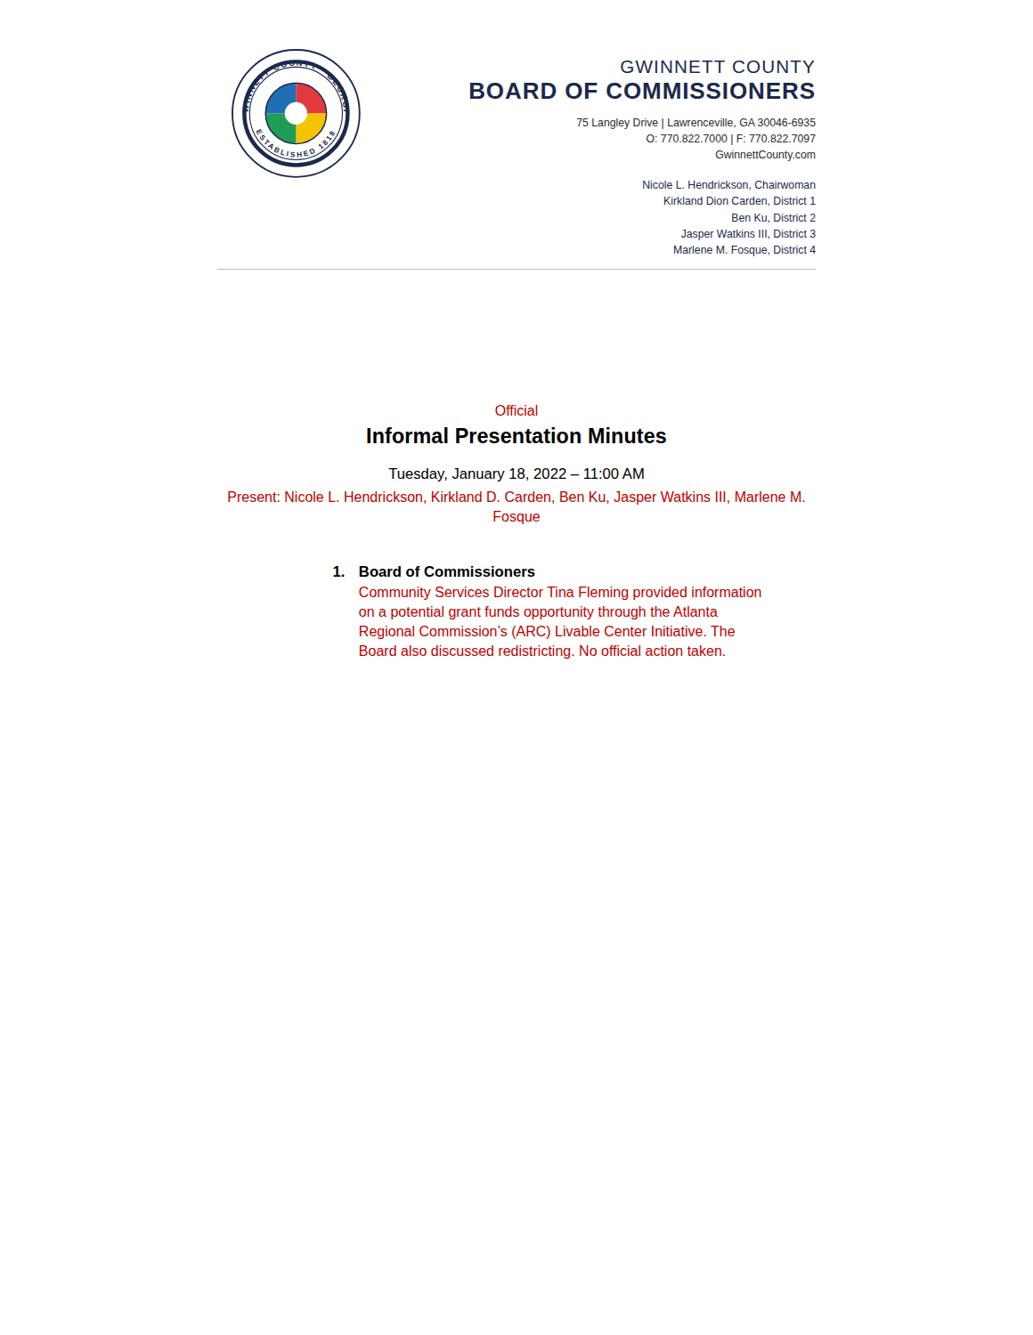GWINNETT COUNTY · GEORGIA ESTABLISHED 1818
GWINNETT COUNTY
BOARD OF COMMISSIONERS
75 Langley Drive | Lawrenceville, GA 30046-6935
O: 770.822.7000 | F: 770.822.7097
GwinnettCounty.com
Nicole L. Hendrickson, Chairwoman
Kirkland Dion Carden, District 1
Ben Ku, District 2
Jasper Watkins III, District 3
Marlene M. Fosque, District 4
Official
Informal Presentation Minutes
Tuesday, January 18, 2022 – 11:00 AM
Present: Nicole L. Hendrickson, Kirkland D. Carden, Ben Ku, Jasper Watkins III, Marlene M. Fosque
1.
Board of Commissioners
Community Services Director Tina Fleming provided information on a potential grant funds opportunity through the Atlanta Regional Commission’s (ARC) Livable Center Initiative. The Board also discussed redistricting. No official action taken.